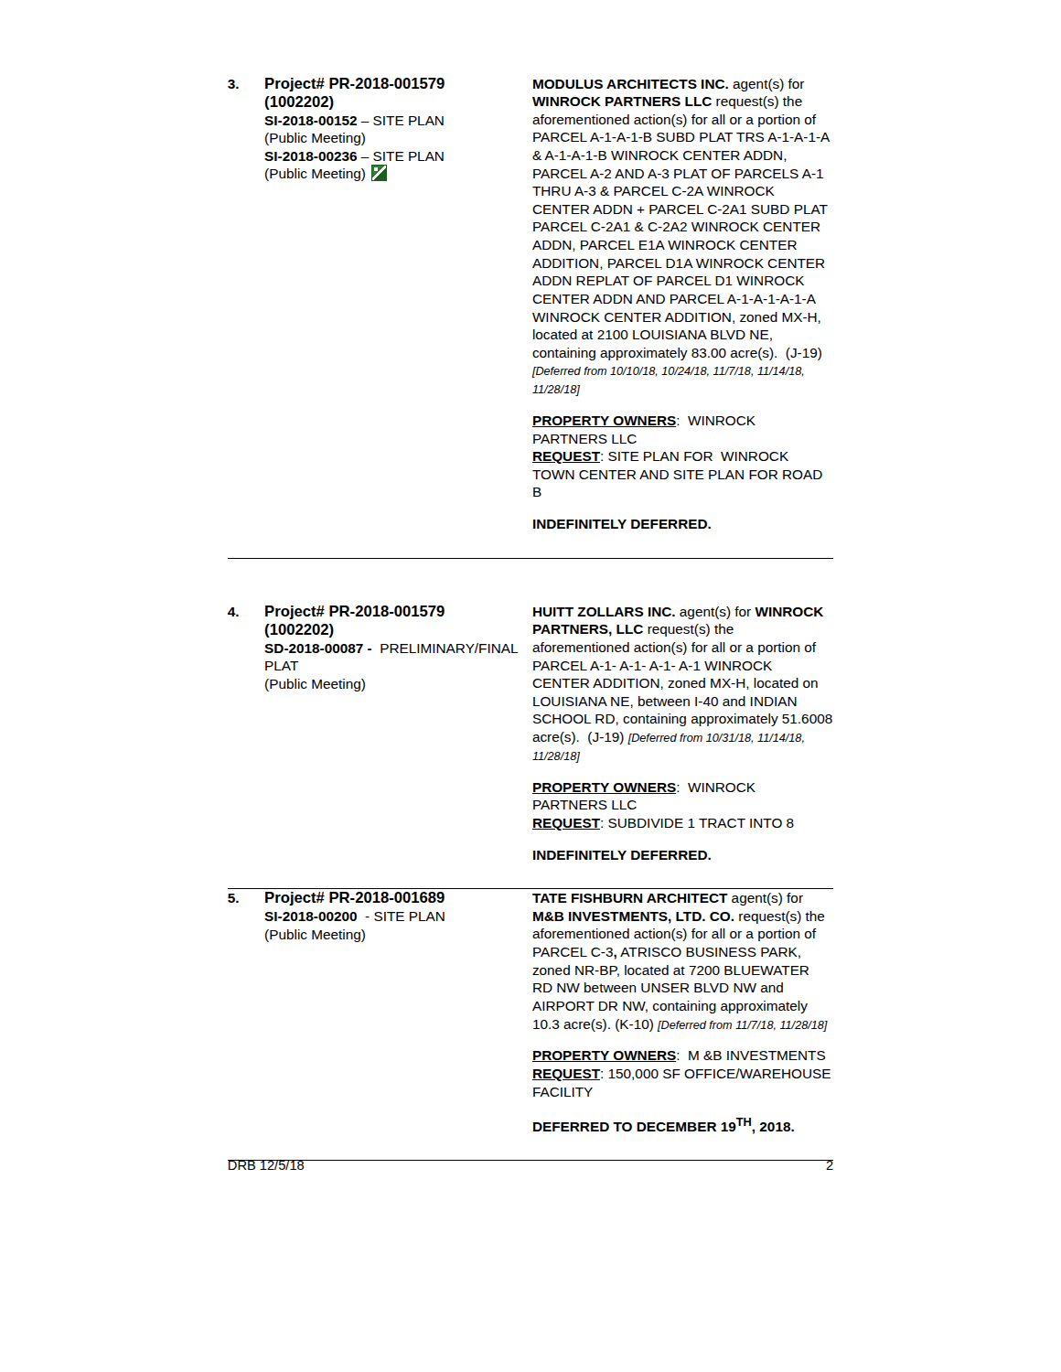| 3. | Project# PR-2018-001579 (1002202) SI-2018-00152 – SITE PLAN (Public Meeting) SI-2018-00236 – SITE PLAN (Public Meeting) | MODULUS ARCHITECTS INC. agent(s) for WINROCK PARTNERS LLC request(s) the aforementioned action(s) for all or a portion of PARCEL A-1-A-1-B SUBD PLAT TRS A-1-A-1-A & A-1-A-1-B WINROCK CENTER ADDN, PARCEL A-2 AND A-3 PLAT OF PARCELS A-1 THRU A-3 & PARCEL C-2A WINROCK CENTER ADDN + PARCEL C-2A1 SUBD PLAT PARCEL C-2A1 & C-2A2 WINROCK CENTER ADDN, PARCEL E1A WINROCK CENTER ADDITION, PARCEL D1A WINROCK CENTER ADDN REPLAT OF PARCEL D1 WINROCK CENTER ADDN AND PARCEL A-1-A-1-A-1-A WINROCK CENTER ADDITION, zoned MX-H, located at 2100 LOUISIANA BLVD NE, containing approximately 83.00 acre(s). (J-19) [Deferred from 10/10/18, 10/24/18, 11/7/18, 11/14/18, 11/28/18] PROPERTY OWNERS : WINROCK PARTNERS LLC REQUEST : SITE PLAN FOR WINROCK TOWN CENTER AND SITE PLAN FOR ROAD B INDEFINITELY DEFERRED. |
| 4. | Project# PR-2018-001579 (1002202) SD-2018-00087 - PRELIMINARY/FINAL PLAT (Public Meeting) | HUITT ZOLLARS INC. agent(s) for WINROCK PARTNERS, LLC request(s) the aforementioned action(s) for all or a portion of PARCEL A-1- A-1- A-1- A-1 WINROCK CENTER ADDITION, zoned MX-H, located on LOUISIANA NE, between I-40 and INDIAN SCHOOL RD, containing approximately 51.6008 acre(s). (J-19) [Deferred from 10/31/18, 11/14/18, 11/28/18] PROPERTY OWNERS : WINROCK PARTNERS LLC REQUEST : SUBDIVIDE 1 TRACT INTO 8 INDEFINITELY DEFERRED. |
| 5. | Project# PR-2018-001689 SI-2018-00200 - SITE PLAN (Public Meeting) | TATE FISHBURN ARCHITECT agent(s) for M&B INVESTMENTS, LTD. CO. request(s) the aforementioned action(s) for all or a portion of PARCEL C-3 , ATRISCO BUSINESS PARK, zoned NR-BP, located at 7200 BLUEWATER RD NW between UNSER BLVD NW and AIRPORT DR NW, containing approximately 10.3 acre(s). (K-10) [Deferred from 11/7/18, 11/28/18] PROPERTY OWNERS : M &B INVESTMENTS REQUEST : 150,000 SF OFFICE/WAREHOUSE FACILITY DEFERRED TO DECEMBER 19 TH , 2018. |
DRB 12/5/18
2